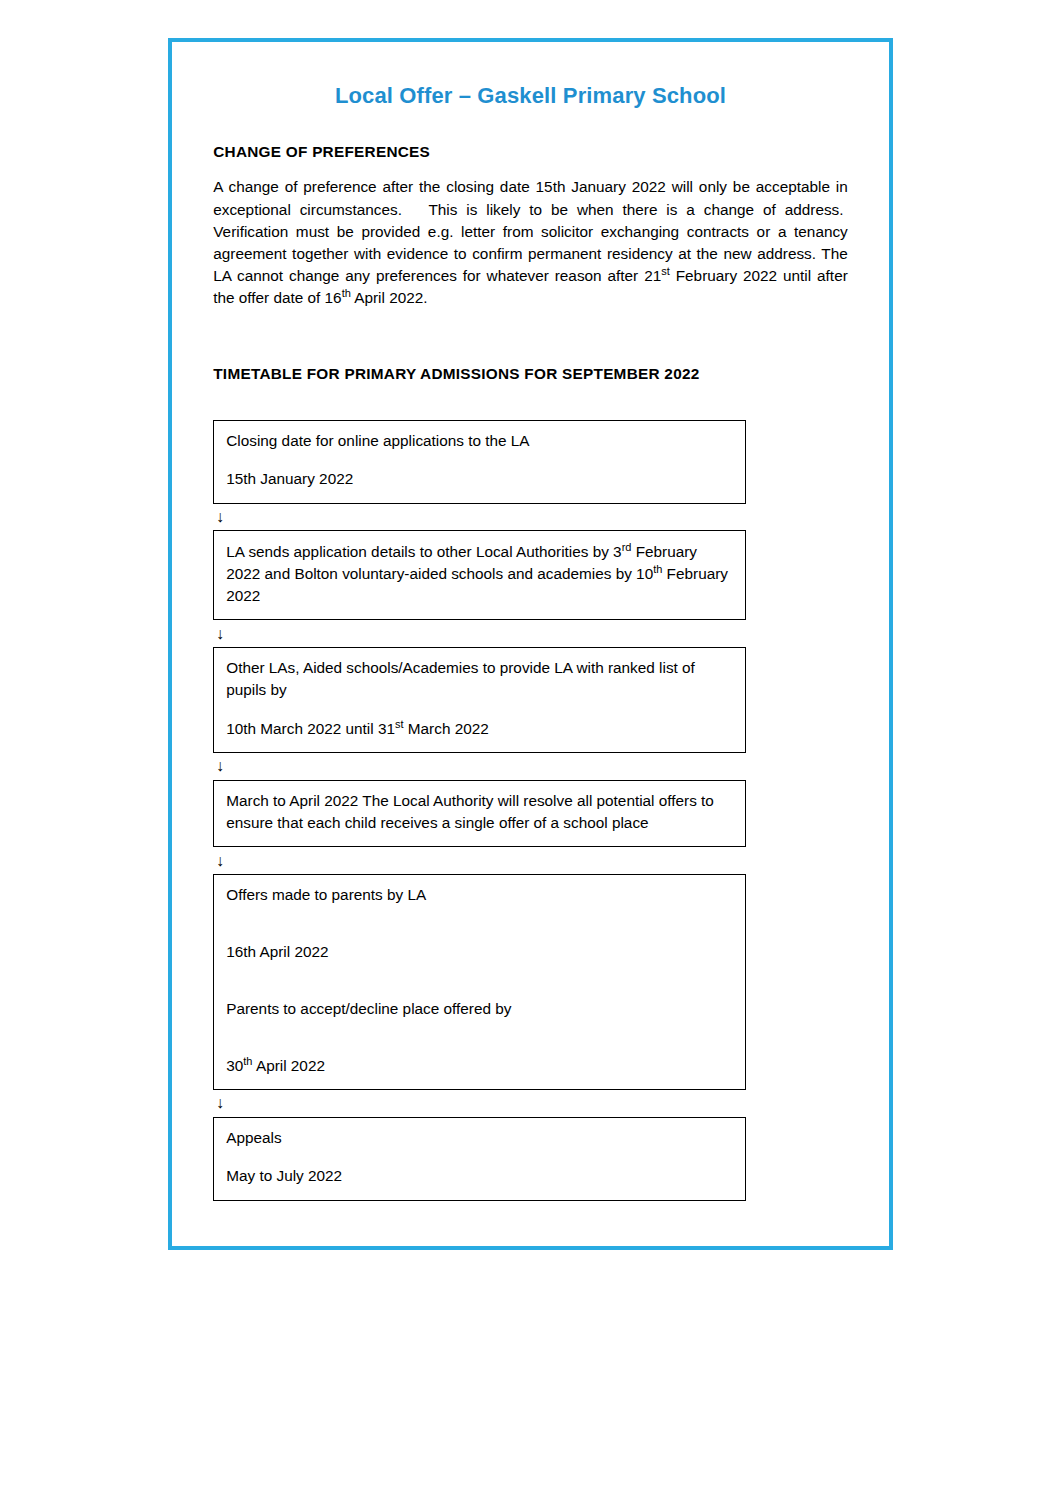Local Offer – Gaskell Primary School
CHANGE OF PREFERENCES
A change of preference after the closing date 15th January 2022 will only be acceptable in exceptional circumstances. This is likely to be when there is a change of address. Verification must be provided e.g. letter from solicitor exchanging contracts or a tenancy agreement together with evidence to confirm permanent residency at the new address. The LA cannot change any preferences for whatever reason after 21st February 2022 until after the offer date of 16th April 2022.
TIMETABLE FOR PRIMARY ADMISSIONS FOR SEPTEMBER 2022
Closing date for online applications to the LA
15th January 2022
↓
LA sends application details to other Local Authorities by 3rd February 2022 and Bolton voluntary-aided schools and academies by 10th February 2022
↓
Other LAs, Aided schools/Academies to provide LA with ranked list of pupils by
10th March 2022 until 31st March 2022
↓
March to April 2022 The Local Authority will resolve all potential offers to ensure that each child receives a single offer of a school place
↓
Offers made to parents by LA
16th April 2022
Parents to accept/decline place offered by
30th April 2022
↓
Appeals
May to July 2022